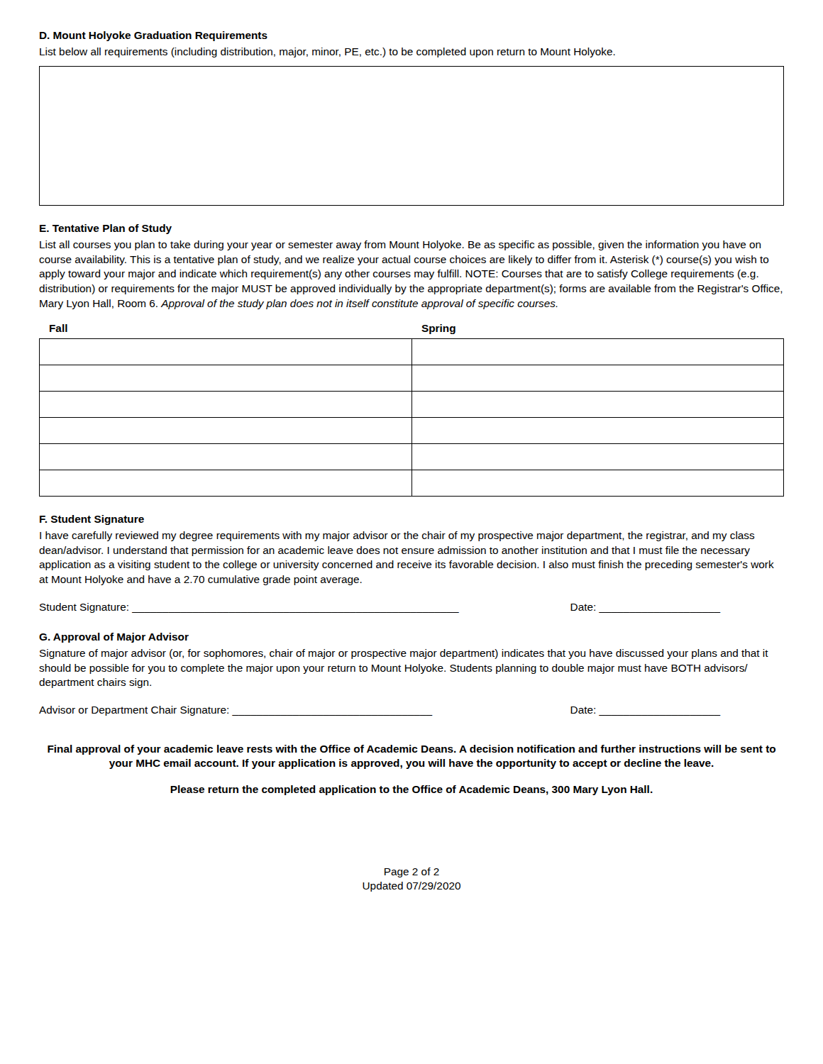D. Mount Holyoke Graduation Requirements
List below all requirements (including distribution, major, minor, PE, etc.) to be completed upon return to Mount Holyoke.
E. Tentative Plan of Study
List all courses you plan to take during your year or semester away from Mount Holyoke. Be as specific as possible, given the information you have on course availability. This is a tentative plan of study, and we realize your actual course choices are likely to differ from it. Asterisk (*) course(s) you wish to apply toward your major and indicate which requirement(s) any other courses may fulfill. NOTE: Courses that are to satisfy College requirements (e.g. distribution) or requirements for the major MUST be approved individually by the appropriate department(s); forms are available from the Registrar's Office, Mary Lyon Hall, Room 6. Approval of the study plan does not in itself constitute approval of specific courses.
Fall Spring
F. Student Signature
I have carefully reviewed my degree requirements with my major advisor or the chair of my prospective major department, the registrar, and my class dean/advisor. I understand that permission for an academic leave does not ensure admission to another institution and that I must file the necessary application as a visiting student to the college or university concerned and receive its favorable decision. I also must finish the preceding semester's work at Mount Holyoke and have a 2.70 cumulative grade point average.
Student Signature: ______________________________________________________ Date: ____________________
G. Approval of Major Advisor
Signature of major advisor (or, for sophomores, chair of major or prospective major department) indicates that you have discussed your plans and that it should be possible for you to complete the major upon your return to Mount Holyoke. Students planning to double major must have BOTH advisors/ department chairs sign.
Advisor or Department Chair Signature: _________________________________ Date: ____________________
Final approval of your academic leave rests with the Office of Academic Deans. A decision notification and further instructions will be sent to your MHC email account. If your application is approved, you will have the opportunity to accept or decline the leave.
Please return the completed application to the Office of Academic Deans, 300 Mary Lyon Hall.
Page 2 of 2
Updated 07/29/2020